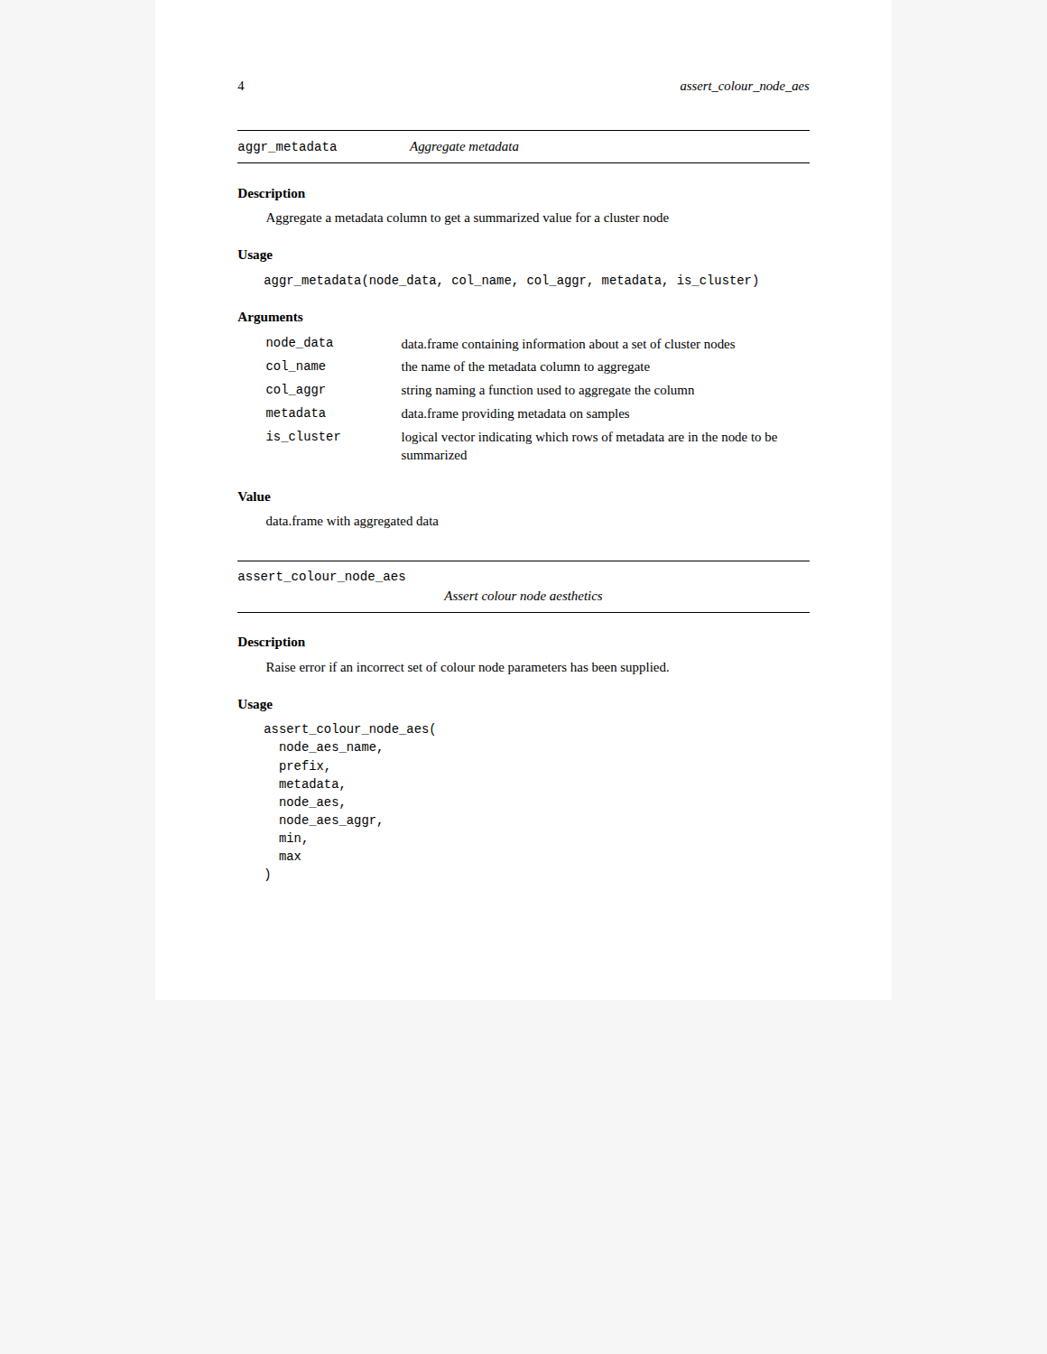4 assert_colour_node_aes
aggr_metadata Aggregate metadata
Description
Aggregate a metadata column to get a summarized value for a cluster node
Usage
aggr_metadata(node_data, col_name, col_aggr, metadata, is_cluster)
Arguments
| node_data | data.frame containing information about a set of cluster nodes |
| col_name | the name of the metadata column to aggregate |
| col_aggr | string naming a function used to aggregate the column |
| metadata | data.frame providing metadata on samples |
| is_cluster | logical vector indicating which rows of metadata are in the node to be summarized |
Value
data.frame with aggregated data
assert_colour_node_aes Assert colour node aesthetics
Description
Raise error if an incorrect set of colour node parameters has been supplied.
Usage
assert_colour_node_aes(
  node_aes_name,
  prefix,
  metadata,
  node_aes,
  node_aes_aggr,
  min,
  max
)